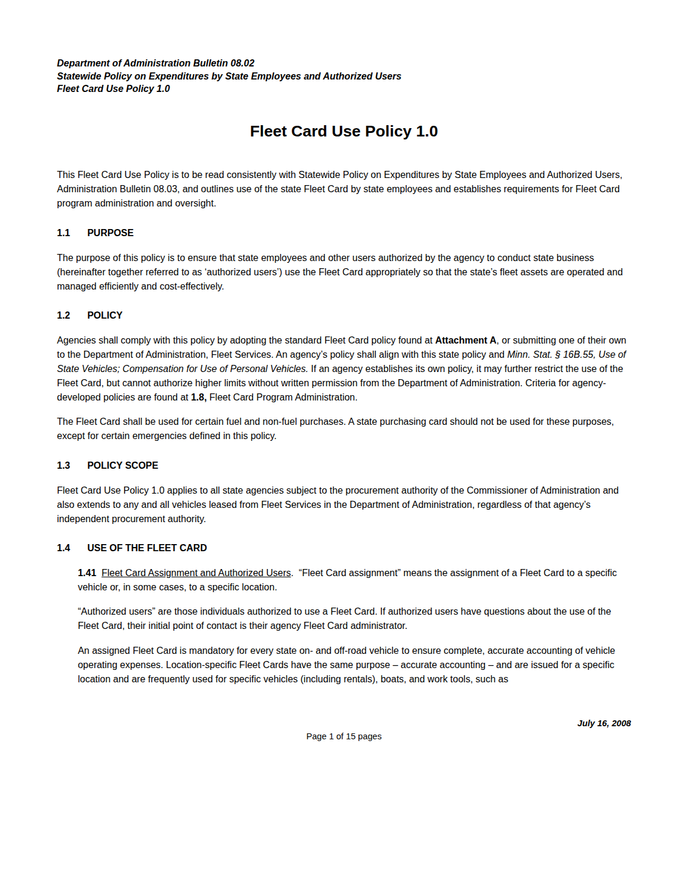Department of Administration Bulletin 08.02
Statewide Policy on Expenditures by State Employees and Authorized Users
Fleet Card Use Policy 1.0
Fleet Card Use Policy 1.0
This Fleet Card Use Policy is to be read consistently with Statewide Policy on Expenditures by State Employees and Authorized Users, Administration Bulletin 08.03, and outlines use of the state Fleet Card by state employees and establishes requirements for Fleet Card program administration and oversight.
1.1 PURPOSE
The purpose of this policy is to ensure that state employees and other users authorized by the agency to conduct state business (hereinafter together referred to as ‘authorized users’) use the Fleet Card appropriately so that the state’s fleet assets are operated and managed efficiently and cost-effectively.
1.2 POLICY
Agencies shall comply with this policy by adopting the standard Fleet Card policy found at Attachment A, or submitting one of their own to the Department of Administration, Fleet Services. An agency’s policy shall align with this state policy and Minn. Stat. § 16B.55, Use of State Vehicles; Compensation for Use of Personal Vehicles. If an agency establishes its own policy, it may further restrict the use of the Fleet Card, but cannot authorize higher limits without written permission from the Department of Administration. Criteria for agency-developed policies are found at 1.8, Fleet Card Program Administration.
The Fleet Card shall be used for certain fuel and non-fuel purchases. A state purchasing card should not be used for these purposes, except for certain emergencies defined in this policy.
1.3 POLICY SCOPE
Fleet Card Use Policy 1.0 applies to all state agencies subject to the procurement authority of the Commissioner of Administration and also extends to any and all vehicles leased from Fleet Services in the Department of Administration, regardless of that agency’s independent procurement authority.
1.4 USE OF THE FLEET CARD
1.41 Fleet Card Assignment and Authorized Users. “Fleet Card assignment” means the assignment of a Fleet Card to a specific vehicle or, in some cases, to a specific location.
“Authorized users” are those individuals authorized to use a Fleet Card. If authorized users have questions about the use of the Fleet Card, their initial point of contact is their agency Fleet Card administrator.
An assigned Fleet Card is mandatory for every state on- and off-road vehicle to ensure complete, accurate accounting of vehicle operating expenses. Location-specific Fleet Cards have the same purpose – accurate accounting – and are issued for a specific location and are frequently used for specific vehicles (including rentals), boats, and work tools, such as
July 16, 2008
Page 1 of 15 pages